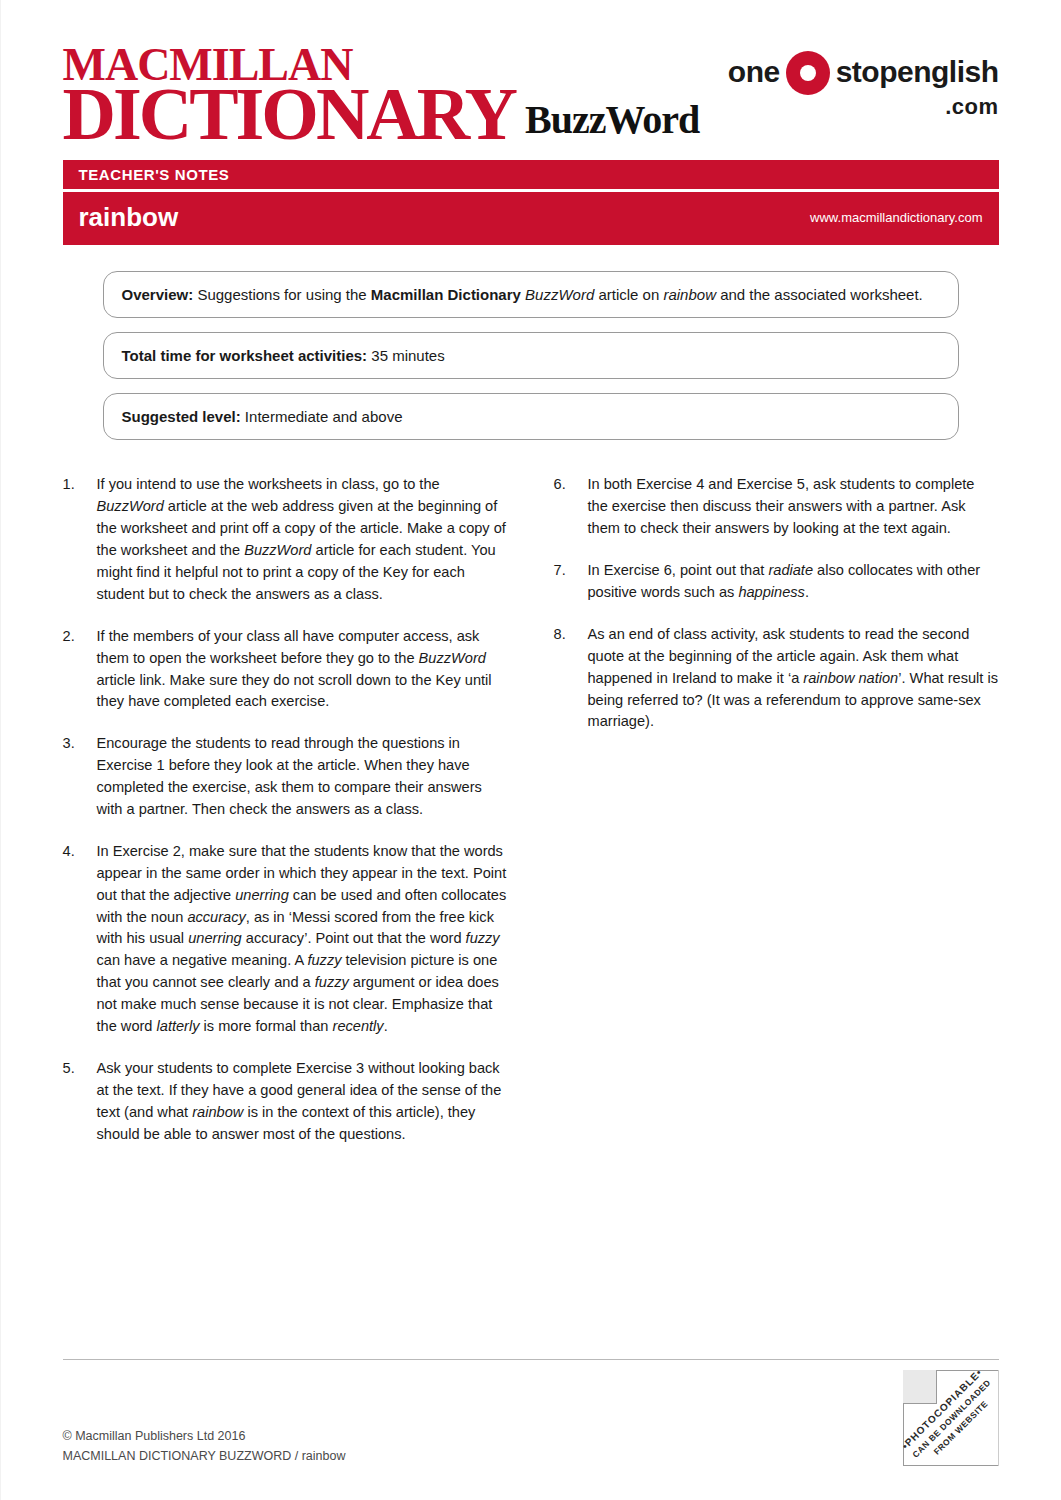Macmillan
Dictionary BuzzWord
one stopenglish
.com
TEACHER'S NOTES
rainbow www.macmillandictionary.com
Overview: Suggestions for using the Macmillan Dictionary BuzzWord article on rainbow and the associated worksheet.
Total time for worksheet activities: 35 minutes
Suggested level: Intermediate and above
If you intend to use the worksheets in class, go to the BuzzWord article at the web address given at the beginning of the worksheet and print off a copy of the article. Make a copy of the worksheet and the BuzzWord article for each student. You might find it helpful not to print a copy of the Key for each student but to check the answers as a class.
If the members of your class all have computer access, ask them to open the worksheet before they go to the BuzzWord article link. Make sure they do not scroll down to the Key until they have completed each exercise.
Encourage the students to read through the questions in Exercise 1 before they look at the article. When they have completed the exercise, ask them to compare their answers with a partner. Then check the answers as a class.
In Exercise 2, make sure that the students know that the words appear in the same order in which they appear in the text. Point out that the adjective unerring can be used and often collocates with the noun accuracy, as in ‘Messi scored from the free kick with his usual unerring accuracy’. Point out that the word fuzzy can have a negative meaning. A fuzzy television picture is one that you cannot see clearly and a fuzzy argument or idea does not make much sense because it is not clear. Emphasize that the word latterly is more formal than recently.
Ask your students to complete Exercise 3 without looking back at the text. If they have a good general idea of the sense of the text (and what rainbow is in the context of this article), they should be able to answer most of the questions.
In both Exercise 4 and Exercise 5, ask students to complete the exercise then discuss their answers with a partner. Ask them to check their answers by looking at the text again.
In Exercise 6, point out that radiate also collocates with other positive words such as happiness.
As an end of class activity, ask students to read the second quote at the beginning of the article again. Ask them what happened in Ireland to make it ‘a rainbow nation’. What result is being referred to? (It was a referendum to approve same-sex marriage).
© Macmillan Publishers Ltd 2016
MACMILLAN DICTIONARY BUZZWORD / rainbow
•PHOTOCOPIABLE•
CAN BE DOWNLOADED
FROM WEBSITE